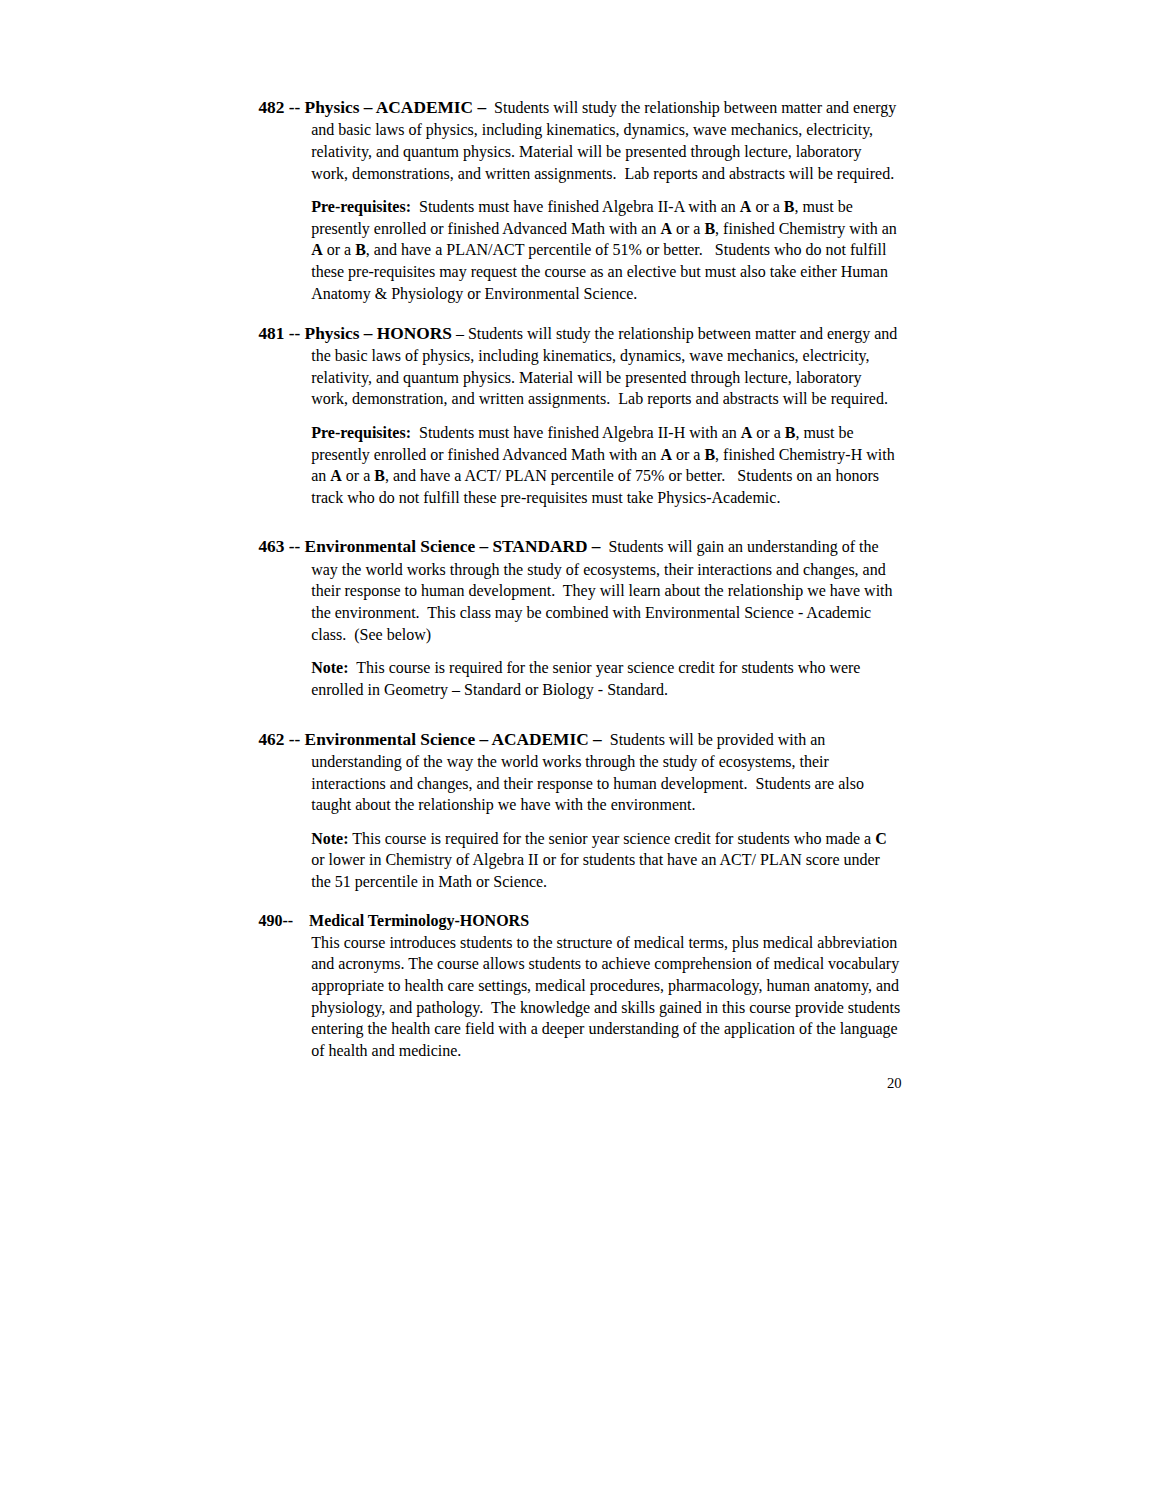482 -- Physics – ACADEMIC – Students will study the relationship between matter and energy and basic laws of physics, including kinematics, dynamics, wave mechanics, electricity, relativity, and quantum physics. Material will be presented through lecture, laboratory work, demonstrations, and written assignments. Lab reports and abstracts will be required.
Pre-requisites: Students must have finished Algebra II-A with an A or a B, must be presently enrolled or finished Advanced Math with an A or a B, finished Chemistry with an A or a B, and have a PLAN/ACT percentile of 51% or better. Students who do not fulfill these pre-requisites may request the course as an elective but must also take either Human Anatomy & Physiology or Environmental Science.
481 -- Physics – HONORS – Students will study the relationship between matter and energy and the basic laws of physics, including kinematics, dynamics, wave mechanics, electricity, relativity, and quantum physics. Material will be presented through lecture, laboratory work, demonstration, and written assignments. Lab reports and abstracts will be required.
Pre-requisites: Students must have finished Algebra II-H with an A or a B, must be presently enrolled or finished Advanced Math with an A or a B, finished Chemistry-H with an A or a B, and have a ACT/ PLAN percentile of 75% or better. Students on an honors track who do not fulfill these pre-requisites must take Physics-Academic.
463 -- Environmental Science – STANDARD – Students will gain an understanding of the way the world works through the study of ecosystems, their interactions and changes, and their response to human development. They will learn about the relationship we have with the environment. This class may be combined with Environmental Science - Academic class. (See below)
Note: This course is required for the senior year science credit for students who were enrolled in Geometry – Standard or Biology - Standard.
462 -- Environmental Science – ACADEMIC – Students will be provided with an understanding of the way the world works through the study of ecosystems, their interactions and changes, and their response to human development. Students are also taught about the relationship we have with the environment.
Note: This course is required for the senior year science credit for students who made a C or lower in Chemistry of Algebra II or for students that have an ACT/ PLAN score under the 51 percentile in Math or Science.
490-- Medical Terminology-HONORS
This course introduces students to the structure of medical terms, plus medical abbreviation and acronyms. The course allows students to achieve comprehension of medical vocabulary appropriate to health care settings, medical procedures, pharmacology, human anatomy, and physiology, and pathology. The knowledge and skills gained in this course provide students entering the health care field with a deeper understanding of the application of the language of health and medicine.
20